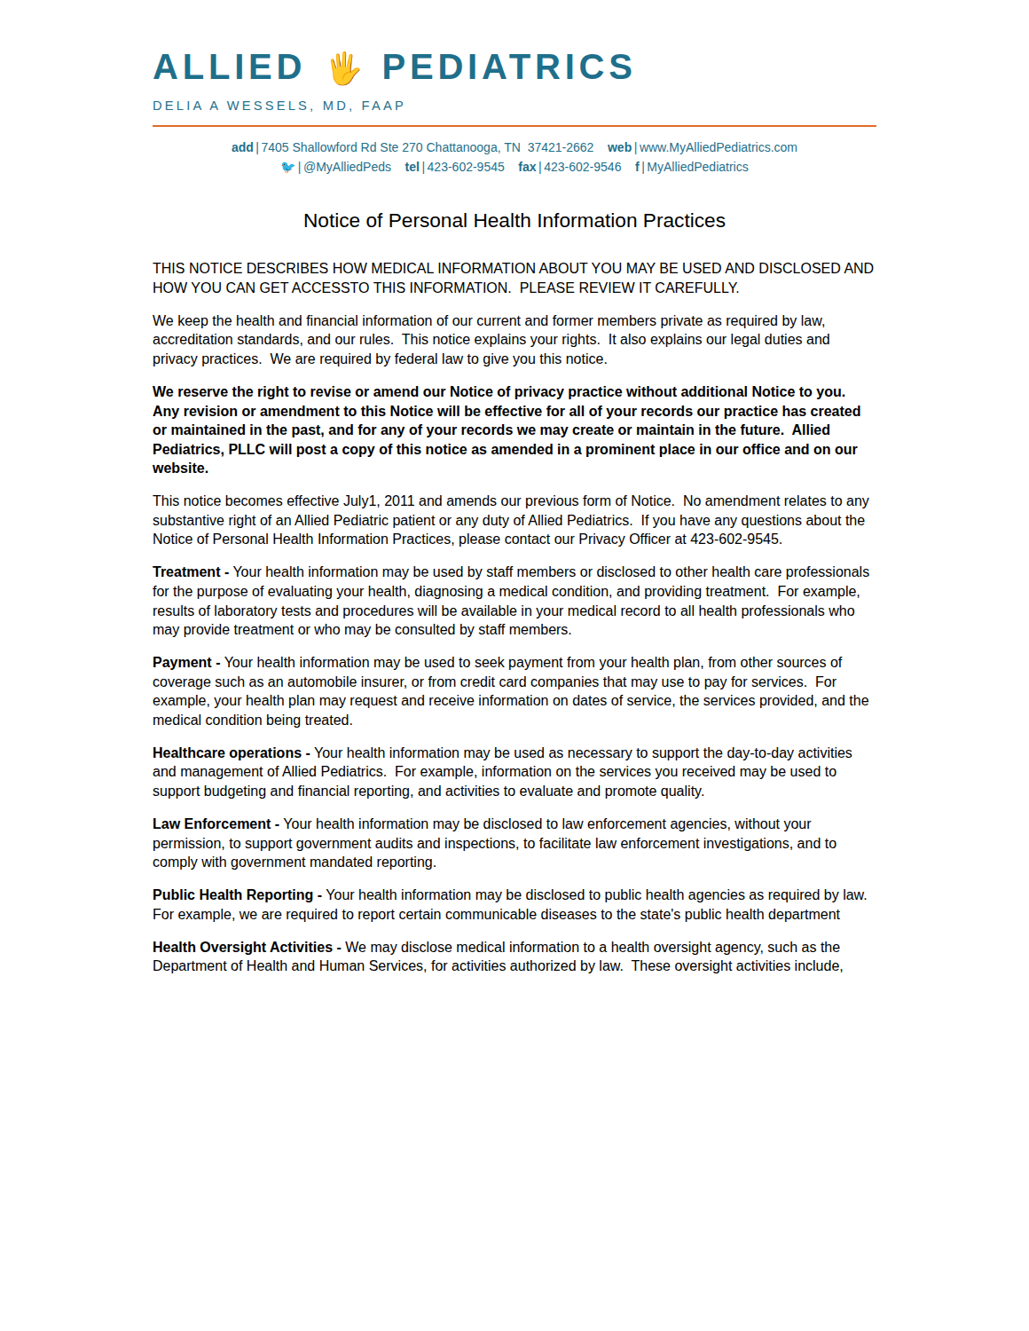ALLIED 🖐 PEDIATRICS
DELIA A WESSELS, MD, FAAP
add|7405 Shallowford Rd Ste 270 Chattanooga, TN 37421-2662 web|www.MyAlliedPediatrics.com
🐦|@MyAlliedPeds tel|423-602-9545 fax|423-602-9546 f|MyAlliedPediatrics
Notice of Personal Health Information Practices
THIS NOTICE DESCRIBES HOW MEDICAL INFORMATION ABOUT YOU MAY BE USED AND DISCLOSED AND HOW YOU CAN GET ACCESSTO THIS INFORMATION. PLEASE REVIEW IT CAREFULLY.
We keep the health and financial information of our current and former members private as required by law, accreditation standards, and our rules. This notice explains your rights. It also explains our legal duties and privacy practices. We are required by federal law to give you this notice.
We reserve the right to revise or amend our Notice of privacy practice without additional Notice to you. Any revision or amendment to this Notice will be effective for all of your records our practice has created or maintained in the past, and for any of your records we may create or maintain in the future. Allied Pediatrics, PLLC will post a copy of this notice as amended in a prominent place in our office and on our website.
This notice becomes effective July1, 2011 and amends our previous form of Notice. No amendment relates to any substantive right of an Allied Pediatric patient or any duty of Allied Pediatrics. If you have any questions about the Notice of Personal Health Information Practices, please contact our Privacy Officer at 423-602-9545.
Treatment - Your health information may be used by staff members or disclosed to other health care professionals for the purpose of evaluating your health, diagnosing a medical condition, and providing treatment. For example, results of laboratory tests and procedures will be available in your medical record to all health professionals who may provide treatment or who may be consulted by staff members.
Payment - Your health information may be used to seek payment from your health plan, from other sources of coverage such as an automobile insurer, or from credit card companies that may use to pay for services. For example, your health plan may request and receive information on dates of service, the services provided, and the medical condition being treated.
Healthcare operations - Your health information may be used as necessary to support the day-to-day activities and management of Allied Pediatrics. For example, information on the services you received may be used to support budgeting and financial reporting, and activities to evaluate and promote quality.
Law Enforcement - Your health information may be disclosed to law enforcement agencies, without your permission, to support government audits and inspections, to facilitate law enforcement investigations, and to comply with government mandated reporting.
Public Health Reporting - Your health information may be disclosed to public health agencies as required by law. For example, we are required to report certain communicable diseases to the state's public health department
Health Oversight Activities - We may disclose medical information to a health oversight agency, such as the Department of Health and Human Services, for activities authorized by law. These oversight activities include,